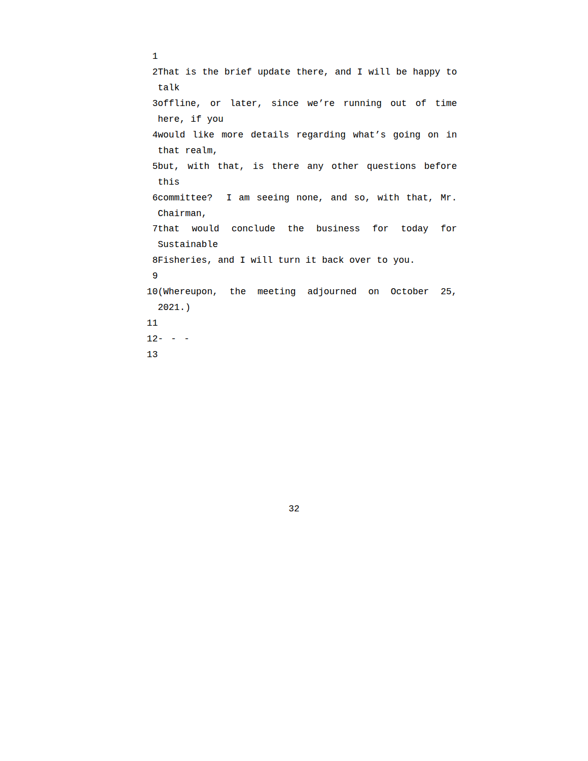| 1 | |
| 2 | That is the brief update there, and I will be happy to talk |
| 3 | offline, or later, since we’re running out of time here, if you |
| 4 | would like more details regarding what’s going on in that realm, |
| 5 | but, with that, is there any other questions before this |
| 6 | committee? I am seeing none, and so, with that, Mr. Chairman, |
| 7 | that would conclude the business for today for Sustainable |
| 8 | Fisheries, and I will turn it back over to you. |
| 9 | |
| 10 | (Whereupon, the meeting adjourned on October 25, 2021.) |
| 11 | |
| 12 | - - - |
| 13 | |
32